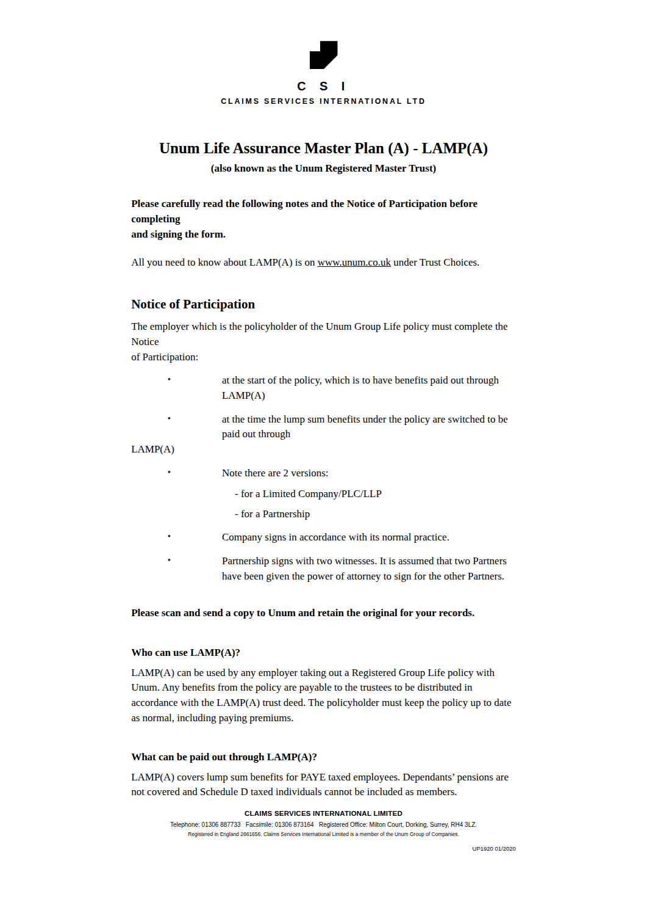C S I
CLAIMS SERVICES INTERNATIONAL LTD
Unum Life Assurance Master Plan (A) - LAMP(A)
(also known as the Unum Registered Master Trust)
Please carefully read the following notes and the Notice of Participation before completing
and signing the form.
All you need to know about LAMP(A) is on www.unum.co.uk under Trust Choices.
Notice of Participation
The employer which is the policyholder of the Unum Group Life policy must complete the Notice
of Participation:
at the start of the policy, which is to have benefits paid out through LAMP(A)
at the time the lump sum benefits under the policy are switched to be paid out through
LAMP(A)
Note there are 2 versions:
- for a Limited Company/PLC/LLP
- for a Partnership
Company signs in accordance with its normal practice.
Partnership signs with two witnesses. It is assumed that two Partners have been given the power of attorney to sign for the other Partners.
Please scan and send a copy to Unum and retain the original for your records.
Who can use LAMP(A)?
LAMP(A) can be used by any employer taking out a Registered Group Life policy with Unum. Any benefits from the policy are payable to the trustees to be distributed in accordance with the LAMP(A) trust deed. The policyholder must keep the policy up to date as normal, including paying premiums.
What can be paid out through LAMP(A)?
LAMP(A) covers lump sum benefits for PAYE taxed employees. Dependants’ pensions are not covered and Schedule D taxed individuals cannot be included as members.
CLAIMS SERVICES INTERNATIONAL LIMITED
Telephone: 01306 887733 Facsimile: 01306 873164 Registered Office: Milton Court, Dorking, Surrey, RH4 3LZ.
Registered in England 2661656. Claims Services International Limited is a member of the Unum Group of Companies.
UP1920 01/2020